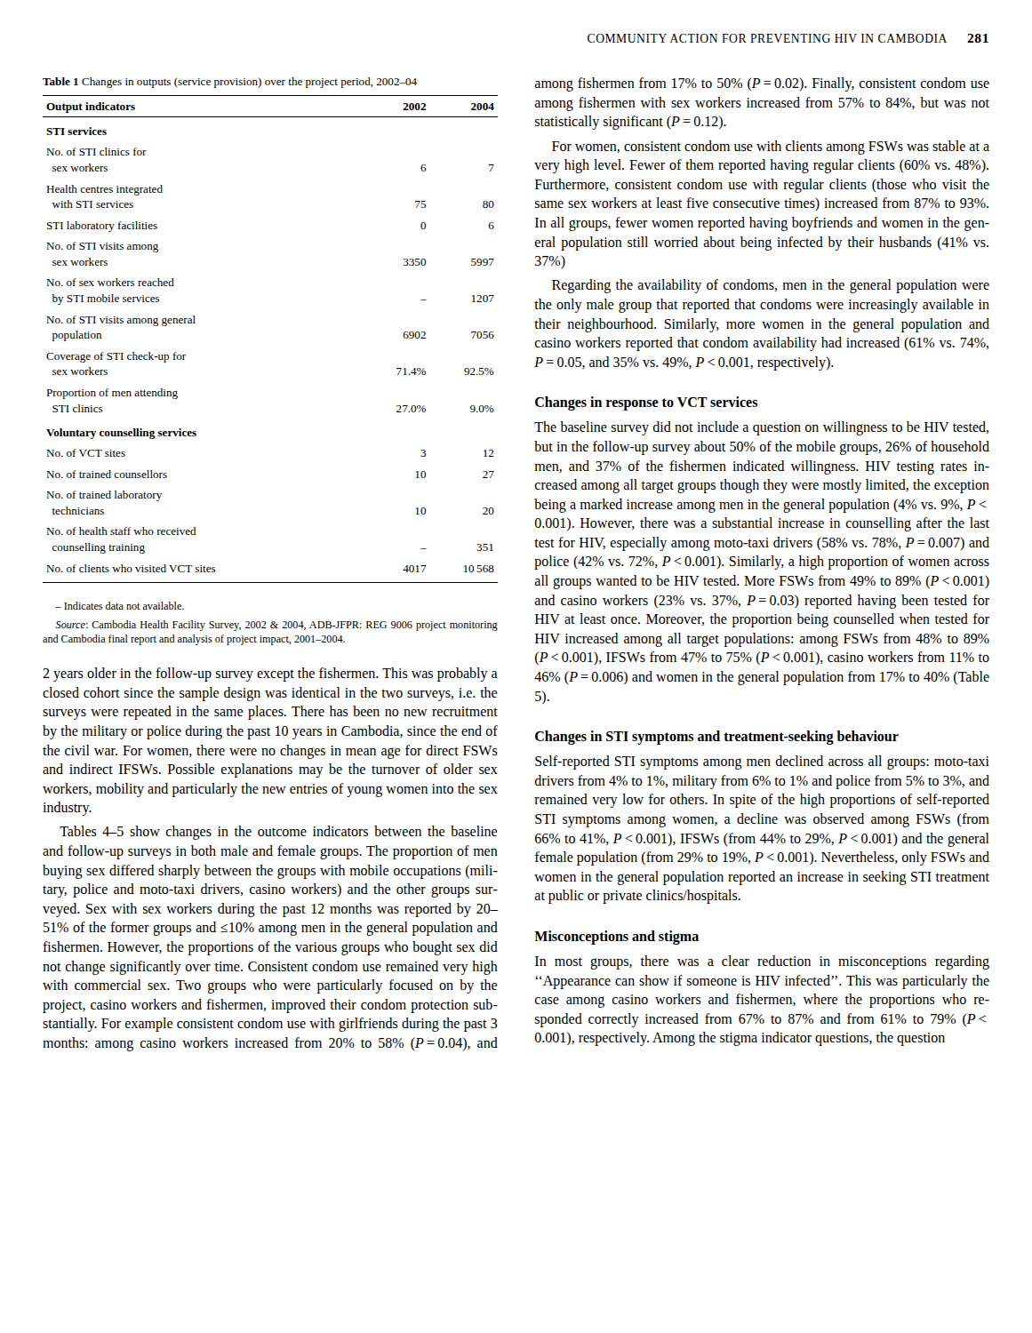COMMUNITY ACTION FOR PREVENTING HIV IN CAMBODIA 281
Table 1 Changes in outputs (service provision) over the project period, 2002–04
| Output indicators | 2002 | 2004 |
| --- | --- | --- |
| STI services |
| No. of STI clinics for sex workers | 6 | 7 |
| Health centres integrated with STI services | 75 | 80 |
| STI laboratory facilities | 0 | 6 |
| No. of STI visits among sex workers | 3350 | 5997 |
| No. of sex workers reached by STI mobile services | – | 1207 |
| No. of STI visits among general population | 6902 | 7056 |
| Coverage of STI check-up for sex workers | 71.4% | 92.5% |
| Proportion of men attending STI clinics | 27.0% | 9.0% |
| Voluntary counselling services |
| No. of VCT sites | 3 | 12 |
| No. of trained counsellors | 10 | 27 |
| No. of trained laboratory technicians | 10 | 20 |
| No. of health staff who received counselling training | – | 351 |
| No. of clients who visited VCT sites | 4017 | 10 568 |
– Indicates data not available.
Source: Cambodia Health Facility Survey, 2002 & 2004, ADB-JFPR: REG 9006 project monitoring and Cambodia final report and analysis of project impact, 2001–2004.
2 years older in the follow-up survey except the fishermen. This was probably a closed cohort since the sample design was identical in the two surveys, i.e. the surveys were repeated in the same places. There has been no new recruitment by the military or police during the past 10 years in Cambodia, since the end of the civil war. For women, there were no changes in mean age for direct FSWs and indirect IFSWs. Possible explanations may be the turnover of older sex workers, mobility and particularly the new entries of young women into the sex industry.
Tables 4–5 show changes in the outcome indicators between the baseline and follow-up surveys in both male and female groups. The proportion of men buying sex differed sharply between the groups with mobile occupations (military, police and moto-taxi drivers, casino workers) and the other groups surveyed. Sex with sex workers during the past 12 months was reported by 20–51% of the former groups and ≤10% among men in the general population and fishermen. However, the proportions of the various groups who bought sex did not change significantly over time. Consistent condom use remained very high with commercial sex. Two groups who were particularly focused on by the project, casino workers and fishermen, improved their condom protection substantially. For example consistent condom use with girlfriends during the past 3 months: among casino workers increased from 20% to 58% (P = 0.04), and among fishermen from 17% to 50% (P = 0.02). Finally, consistent condom use among fishermen with sex workers increased from 57% to 84%, but was not statistically significant (P = 0.12).
For women, consistent condom use with clients among FSWs was stable at a very high level. Fewer of them reported having regular clients (60% vs. 48%). Furthermore, consistent condom use with regular clients (those who visit the same sex workers at least five consecutive times) increased from 87% to 93%. In all groups, fewer women reported having boyfriends and women in the general population still worried about being infected by their husbands (41% vs. 37%)
Regarding the availability of condoms, men in the general population were the only male group that reported that condoms were increasingly available in their neighbourhood. Similarly, more women in the general population and casino workers reported that condom availability had increased (61% vs. 74%, P = 0.05, and 35% vs. 49%, P < 0.001, respectively).
Changes in response to VCT services
The baseline survey did not include a question on willingness to be HIV tested, but in the follow-up survey about 50% of the mobile groups, 26% of household men, and 37% of the fishermen indicated willingness. HIV testing rates increased among all target groups though they were mostly limited, the exception being a marked increase among men in the general population (4% vs. 9%, P < 0.001). However, there was a substantial increase in counselling after the last test for HIV, especially among moto-taxi drivers (58% vs. 78%, P = 0.007) and police (42% vs. 72%, P < 0.001). Similarly, a high proportion of women across all groups wanted to be HIV tested. More FSWs from 49% to 89% (P < 0.001) and casino workers (23% vs. 37%, P = 0.03) reported having been tested for HIV at least once. Moreover, the proportion being counselled when tested for HIV increased among all target populations: among FSWs from 48% to 89% (P < 0.001), IFSWs from 47% to 75% (P < 0.001), casino workers from 11% to 46% (P = 0.006) and women in the general population from 17% to 40% (Table 5).
Changes in STI symptoms and treatment-seeking behaviour
Self-reported STI symptoms among men declined across all groups: moto-taxi drivers from 4% to 1%, military from 6% to 1% and police from 5% to 3%, and remained very low for others. In spite of the high proportions of self-reported STI symptoms among women, a decline was observed among FSWs (from 66% to 41%, P < 0.001), IFSWs (from 44% to 29%, P < 0.001) and the general female population (from 29% to 19%, P < 0.001). Nevertheless, only FSWs and women in the general population reported an increase in seeking STI treatment at public or private clinics/hospitals.
Misconceptions and stigma
In most groups, there was a clear reduction in misconceptions regarding ‘‘Appearance can show if someone is HIV infected’’. This was particularly the case among casino workers and fishermen, where the proportions who responded correctly increased from 67% to 87% and from 61% to 79% (P < 0.001), respectively. Among the stigma indicator questions, the question